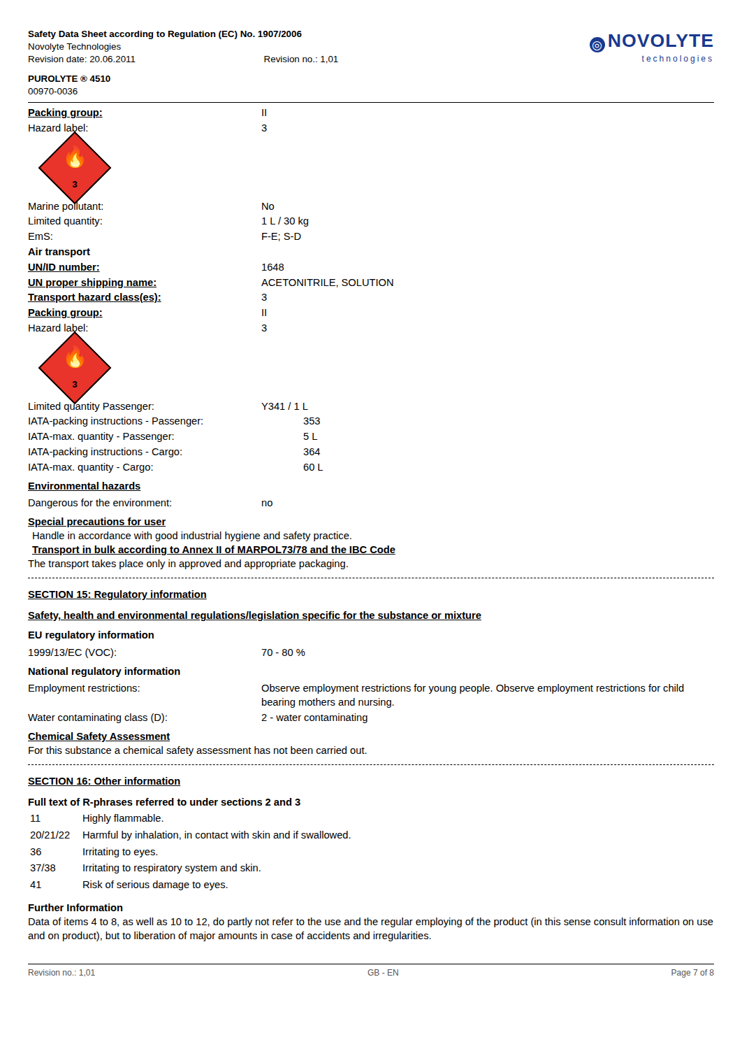Safety Data Sheet according to Regulation (EC) No. 1907/2006
Novolyte Technologies
Revision date: 20.06.2011 Revision no.: 1,01
PUROLYTE ® 4510
00970-0036
◎NOVOLYTE
technologies
| Packing group: | II |
| Hazard label: | 3 |
🔥
3
| Marine pollutant: | No |
| Limited quantity: | 1 L / 30 kg |
| EmS: | F-E; S-D |
| Air transport | |
| UN/ID number: | 1648 |
| UN proper shipping name: | ACETONITRILE, SOLUTION |
| Transport hazard class(es): | 3 |
| Packing group: | II |
| Hazard label: | 3 |
🔥
3
| Limited quantity Passenger: | Y341 / 1 L |
| IATA-packing instructions - Passenger: | 353 |
| IATA-max. quantity - Passenger: | 5 L |
| IATA-packing instructions - Cargo: | 364 |
| IATA-max. quantity - Cargo: | 60 L |
Environmental hazards
| Dangerous for the environment: | no |
Special precautions for user
Handle in accordance with good industrial hygiene and safety practice.
Transport in bulk according to Annex II of MARPOL73/78 and the IBC Code
The transport takes place only in approved and appropriate packaging.
SECTION 15: Regulatory information
Safety, health and environmental regulations/legislation specific for the substance or mixture
EU regulatory information
| 1999/13/EC (VOC): | 70 - 80 % |
National regulatory information
| Employment restrictions: | Observe employment restrictions for young people. Observe employment restrictions for child bearing mothers and nursing. |
| Water contaminating class (D): | 2 - water contaminating |
Chemical Safety Assessment
For this substance a chemical safety assessment has not been carried out.
SECTION 16: Other information
Full text of R-phrases referred to under sections 2 and 3
| 11 | Highly flammable. |
| 20/21/22 | Harmful by inhalation, in contact with skin and if swallowed. |
| 36 | Irritating to eyes. |
| 37/38 | Irritating to respiratory system and skin. |
| 41 | Risk of serious damage to eyes. |
Further Information
Data of items 4 to 8, as well as 10 to 12, do partly not refer to the use and the regular employing of the product (in this sense consult information on use and on product), but to liberation of major amounts in case of accidents and irregularities.
Revision no.: 1,01
GB - EN
Page 7 of 8